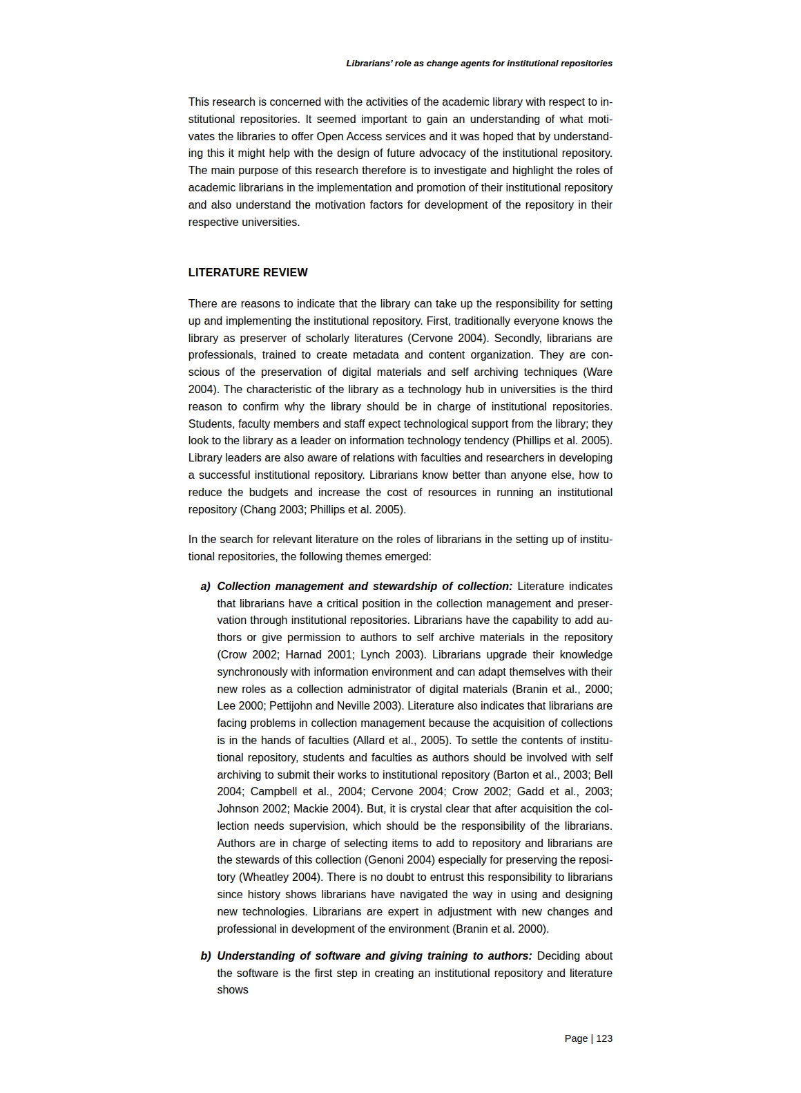Librarians’ role as change agents for institutional repositories
This research is concerned with the activities of the academic library with respect to institutional repositories. It seemed important to gain an understanding of what motivates the libraries to offer Open Access services and it was hoped that by understanding this it might help with the design of future advocacy of the institutional repository. The main purpose of this research therefore is to investigate and highlight the roles of academic librarians in the implementation and promotion of their institutional repository and also understand the motivation factors for development of the repository in their respective universities.
LITERATURE REVIEW
There are reasons to indicate that the library can take up the responsibility for setting up and implementing the institutional repository. First, traditionally everyone knows the library as preserver of scholarly literatures (Cervone 2004). Secondly, librarians are professionals, trained to create metadata and content organization. They are conscious of the preservation of digital materials and self archiving techniques (Ware 2004). The characteristic of the library as a technology hub in universities is the third reason to confirm why the library should be in charge of institutional repositories. Students, faculty members and staff expect technological support from the library; they look to the library as a leader on information technology tendency (Phillips et al. 2005). Library leaders are also aware of relations with faculties and researchers in developing a successful institutional repository. Librarians know better than anyone else, how to reduce the budgets and increase the cost of resources in running an institutional repository (Chang 2003; Phillips et al. 2005).
In the search for relevant literature on the roles of librarians in the setting up of institutional repositories, the following themes emerged:
a) Collection management and stewardship of collection: Literature indicates that librarians have a critical position in the collection management and preservation through institutional repositories. Librarians have the capability to add authors or give permission to authors to self archive materials in the repository (Crow 2002; Harnad 2001; Lynch 2003). Librarians upgrade their knowledge synchronously with information environment and can adapt themselves with their new roles as a collection administrator of digital materials (Branin et al., 2000; Lee 2000; Pettijohn and Neville 2003). Literature also indicates that librarians are facing problems in collection management because the acquisition of collections is in the hands of faculties (Allard et al., 2005). To settle the contents of institutional repository, students and faculties as authors should be involved with self archiving to submit their works to institutional repository (Barton et al., 2003; Bell 2004; Campbell et al., 2004; Cervone 2004; Crow 2002; Gadd et al., 2003; Johnson 2002; Mackie 2004). But, it is crystal clear that after acquisition the collection needs supervision, which should be the responsibility of the librarians. Authors are in charge of selecting items to add to repository and librarians are the stewards of this collection (Genoni 2004) especially for preserving the repository (Wheatley 2004). There is no doubt to entrust this responsibility to librarians since history shows librarians have navigated the way in using and designing new technologies. Librarians are expert in adjustment with new changes and professional in development of the environment (Branin et al. 2000).
b) Understanding of software and giving training to authors: Deciding about the software is the first step in creating an institutional repository and literature shows
Page | 123